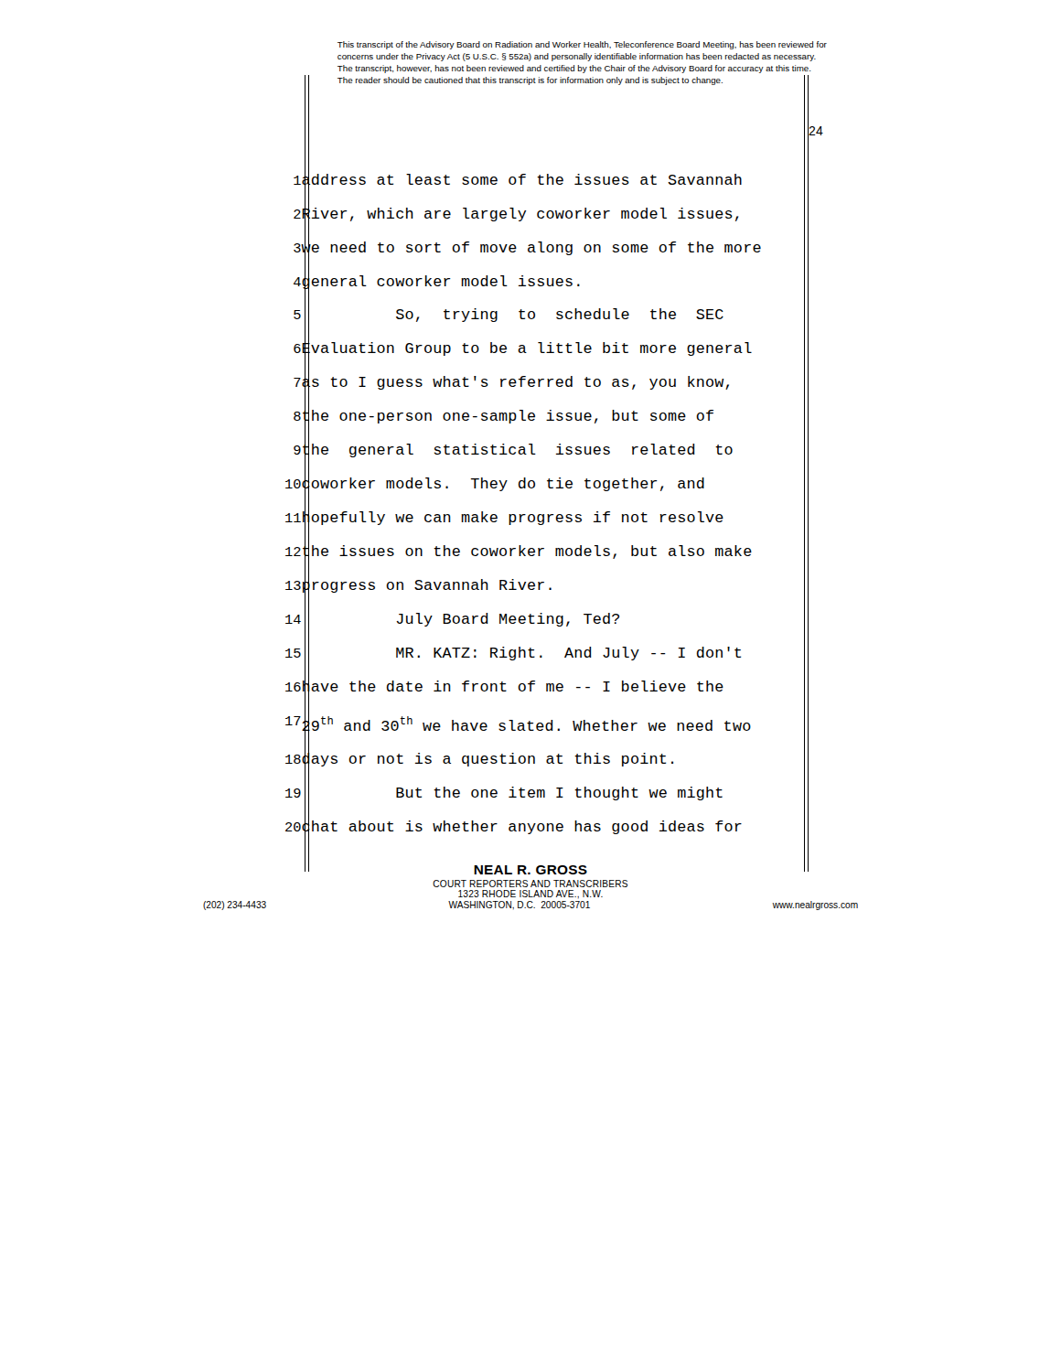This transcript of the Advisory Board on Radiation and Worker Health, Teleconference Board Meeting, has been reviewed for concerns under the Privacy Act (5 U.S.C. § 552a) and personally identifiable information has been redacted as necessary. The transcript, however, has not been reviewed and certified by the Chair of the Advisory Board for accuracy at this time. The reader should be cautioned that this transcript is for information only and is subject to change.
24
| 1 | address at least some of the issues at Savannah |
| 2 | River, which are largely coworker model issues, |
| 3 | we need to sort of move along on some of the more |
| 4 | general coworker model issues. |
| 5 | So, trying to schedule the SEC |
| 6 | Evaluation Group to be a little bit more general |
| 7 | as to I guess what's referred to as, you know, |
| 8 | the one-person one-sample issue, but some of |
| 9 | the general statistical issues related to |
| 10 | coworker models. They do tie together, and |
| 11 | hopefully we can make progress if not resolve |
| 12 | the issues on the coworker models, but also make |
| 13 | progress on Savannah River. |
| 14 | July Board Meeting, Ted? |
| 15 | MR. KATZ: Right. And July -- I don't |
| 16 | have the date in front of me -- I believe the |
| 17 | 29 th and 30 th we have slated. Whether we need two |
| 18 | days or not is a question at this point. |
| 19 | But the one item I thought we might |
| 20 | chat about is whether anyone has good ideas for |
NEAL R. GROSS
COURT REPORTERS AND TRANSCRIBERS
1323 RHODE ISLAND AVE., N.W.
(202) 234-4433 WASHINGTON, D.C. 20005-3701 www.nealrgross.com